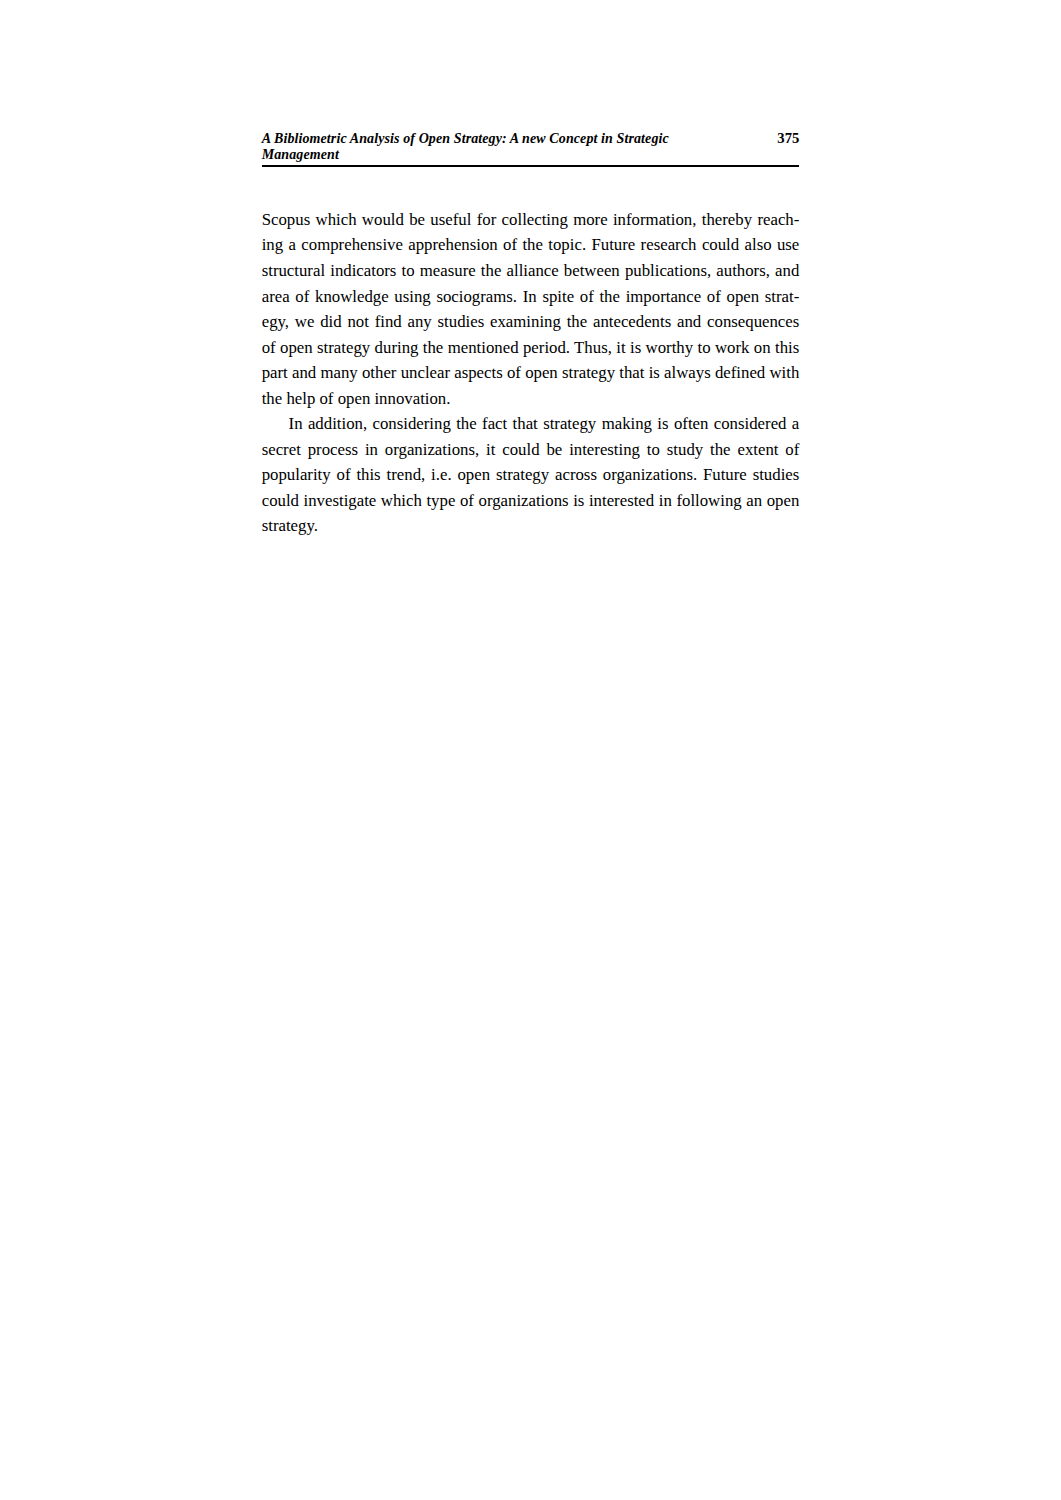A Bibliometric Analysis of Open Strategy: A new Concept in Strategic Management 375
Scopus which would be useful for collecting more information, thereby reaching a comprehensive apprehension of the topic. Future research could also use structural indicators to measure the alliance between publications, authors, and area of knowledge using sociograms. In spite of the importance of open strategy, we did not find any studies examining the antecedents and consequences of open strategy during the mentioned period. Thus, it is worthy to work on this part and many other unclear aspects of open strategy that is always defined with the help of open innovation.
In addition, considering the fact that strategy making is often considered a secret process in organizations, it could be interesting to study the extent of popularity of this trend, i.e. open strategy across organizations. Future studies could investigate which type of organizations is interested in following an open strategy.